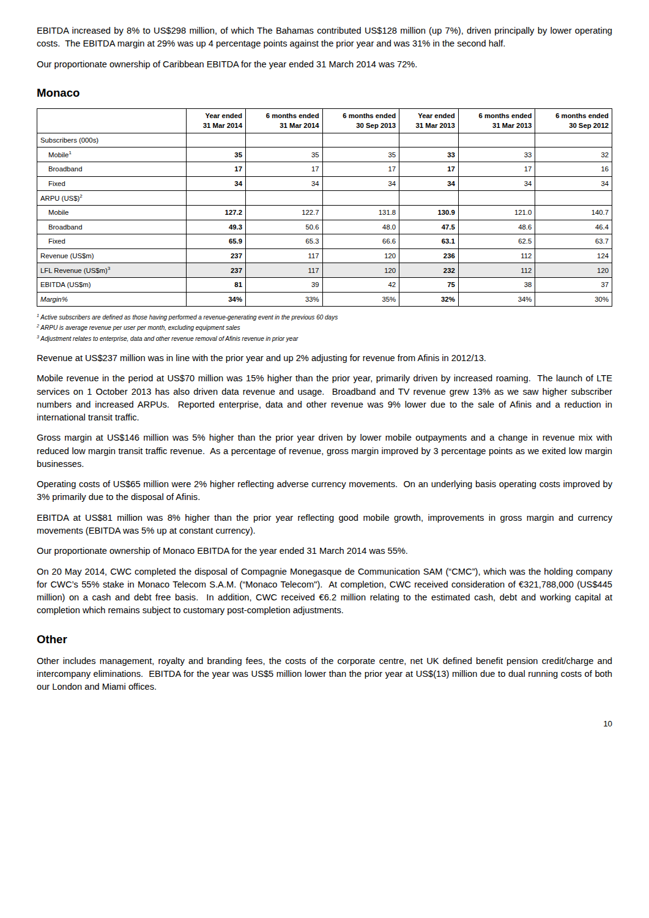EBITDA increased by 8% to US$298 million, of which The Bahamas contributed US$128 million (up 7%), driven principally by lower operating costs. The EBITDA margin at 29% was up 4 percentage points against the prior year and was 31% in the second half.
Our proportionate ownership of Caribbean EBITDA for the year ended 31 March 2014 was 72%.
Monaco
| | Year ended 31 Mar 2014 | 6 months ended 31 Mar 2014 | 6 months ended 30 Sep 2013 | Year ended 31 Mar 2013 | 6 months ended 31 Mar 2013 | 6 months ended 30 Sep 2012 |
| --- | --- | --- | --- | --- | --- | --- |
| Subscribers (000s) | | | | | | |
| Mobile 1 | 35 | 35 | 35 | 33 | 33 | 32 |
| Broadband | 17 | 17 | 17 | 17 | 17 | 16 |
| Fixed | 34 | 34 | 34 | 34 | 34 | 34 |
| ARPU (US$) 2 | | | | | | |
| Mobile | 127.2 | 122.7 | 131.8 | 130.9 | 121.0 | 140.7 |
| Broadband | 49.3 | 50.6 | 48.0 | 47.5 | 48.6 | 46.4 |
| Fixed | 65.9 | 65.3 | 66.6 | 63.1 | 62.5 | 63.7 |
| Revenue (US$m) | 237 | 117 | 120 | 236 | 112 | 124 |
| LFL Revenue (US$m) 3 | 237 | 117 | 120 | 232 | 112 | 120 |
| EBITDA (US$m) | 81 | 39 | 42 | 75 | 38 | 37 |
| Margin% | 34% | 33% | 35% | 32% | 34% | 30% |
1 Active subscribers are defined as those having performed a revenue-generating event in the previous 60 days
2 ARPU is average revenue per user per month, excluding equipment sales
3 Adjustment relates to enterprise, data and other revenue removal of Afinis revenue in prior year
Revenue at US$237 million was in line with the prior year and up 2% adjusting for revenue from Afinis in 2012/13.
Mobile revenue in the period at US$70 million was 15% higher than the prior year, primarily driven by increased roaming. The launch of LTE services on 1 October 2013 has also driven data revenue and usage. Broadband and TV revenue grew 13% as we saw higher subscriber numbers and increased ARPUs. Reported enterprise, data and other revenue was 9% lower due to the sale of Afinis and a reduction in international transit traffic.
Gross margin at US$146 million was 5% higher than the prior year driven by lower mobile outpayments and a change in revenue mix with reduced low margin transit traffic revenue. As a percentage of revenue, gross margin improved by 3 percentage points as we exited low margin businesses.
Operating costs of US$65 million were 2% higher reflecting adverse currency movements. On an underlying basis operating costs improved by 3% primarily due to the disposal of Afinis.
EBITDA at US$81 million was 8% higher than the prior year reflecting good mobile growth, improvements in gross margin and currency movements (EBITDA was 5% up at constant currency).
Our proportionate ownership of Monaco EBITDA for the year ended 31 March 2014 was 55%.
On 20 May 2014, CWC completed the disposal of Compagnie Monegasque de Communication SAM (“CMC”), which was the holding company for CWC’s 55% stake in Monaco Telecom S.A.M. (“Monaco Telecom"). At completion, CWC received consideration of €321,788,000 (US$445 million) on a cash and debt free basis. In addition, CWC received €6.2 million relating to the estimated cash, debt and working capital at completion which remains subject to customary post-completion adjustments.
Other
Other includes management, royalty and branding fees, the costs of the corporate centre, net UK defined benefit pension credit/charge and intercompany eliminations. EBITDA for the year was US$5 million lower than the prior year at US$(13) million due to dual running costs of both our London and Miami offices.
10